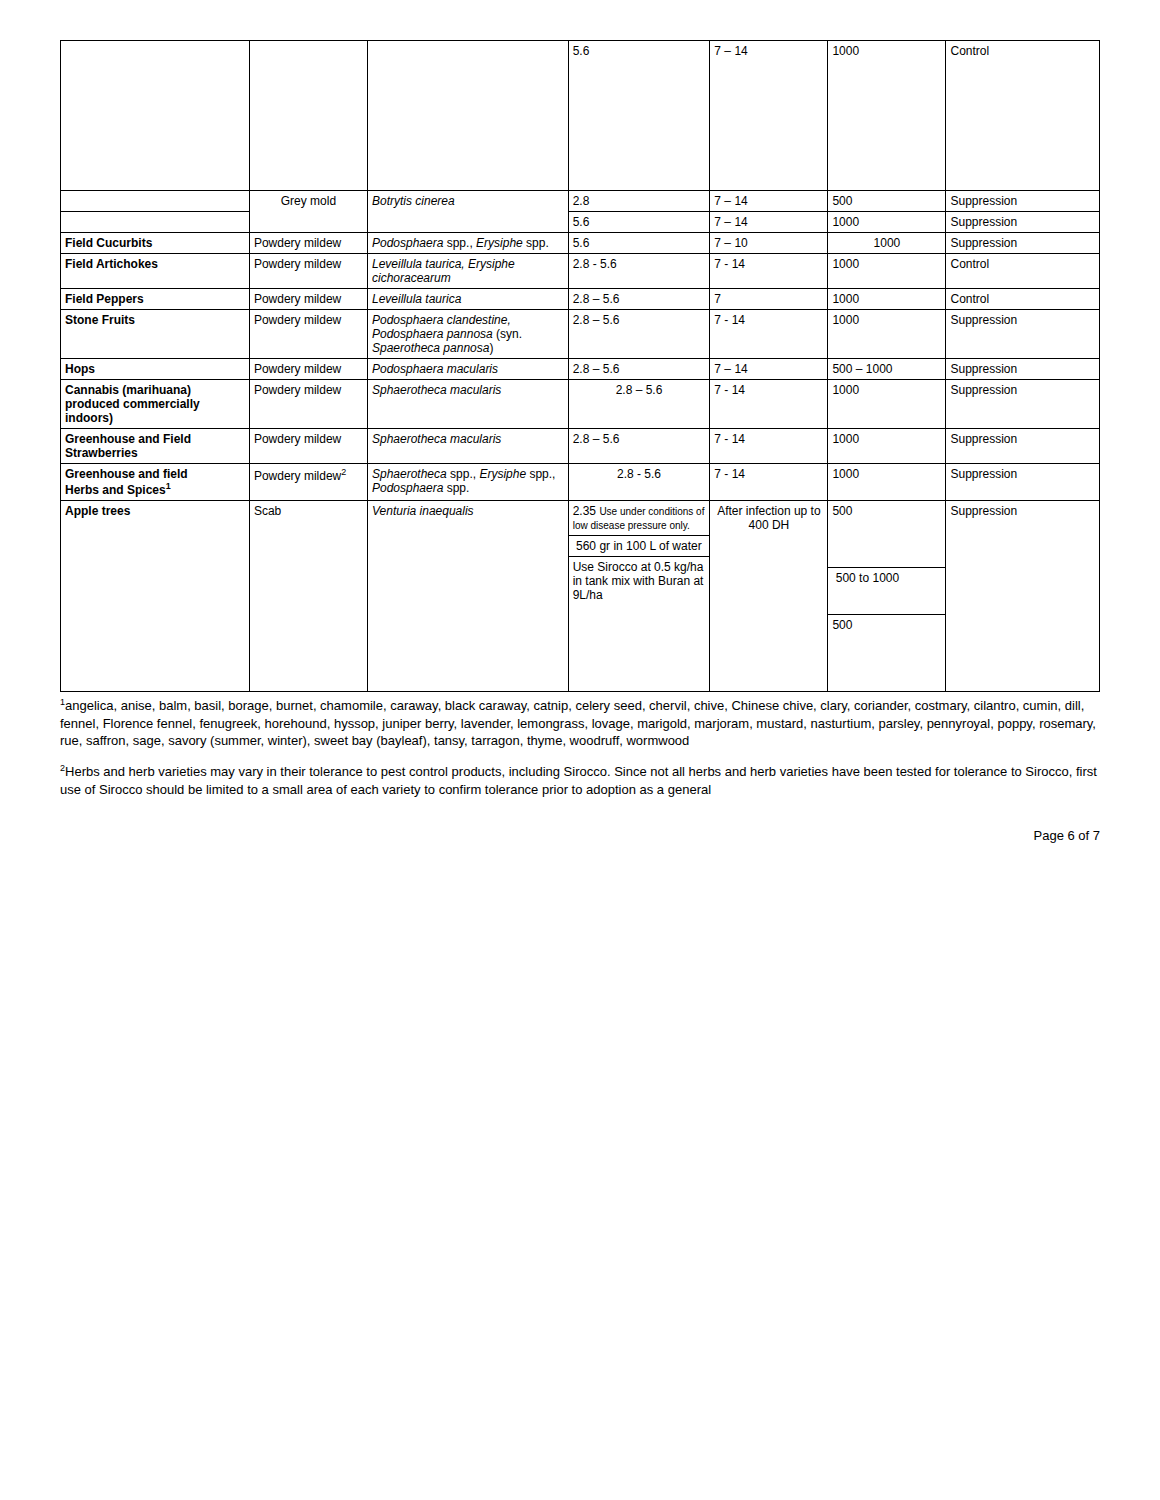| | | | 5.6 | 7 – 14 | 1000 | Control |
| | Grey mold | Botrytis cinerea | 2.8 | 7 – 14 | 500 | Suppression |
| | 5.6 | 7 – 14 | 1000 | Suppression |
| Field Cucurbits | Powdery mildew | Podosphaera spp., Erysiphe spp. | 5.6 | 7 – 10 | 1000 | Suppression |
| Field Artichokes | Powdery mildew | Leveillula taurica, Erysiphe cichoracearum | 2.8 - 5.6 | 7 - 14 | 1000 | Control |
| Field Peppers | Powdery mildew | Leveillula taurica | 2.8 – 5.6 | 7 | 1000 | Control |
| Stone Fruits | Powdery mildew | Podosphaera clandestine, Podosphaera pannosa (syn. Spaerotheca pannosa ) | 2.8 – 5.6 | 7 - 14 | 1000 | Suppression |
| Hops | Powdery mildew | Podosphaera macularis | 2.8 – 5.6 | 7 – 14 | 500 – 1000 | Suppression |
| Cannabis (marihuana) produced commercially indoors) | Powdery mildew | Sphaerotheca macularis | 2.8 – 5.6 | 7 - 14 | 1000 | Suppression |
| Greenhouse and Field Strawberries | Powdery mildew | Sphaerotheca macularis | 2.8 – 5.6 | 7 - 14 | 1000 | Suppression |
| Greenhouse and field Herbs and Spices 1 | Powdery mildew 2 | Sphaerotheca spp., Erysiphe spp., Podosphaera spp. | 2.8 - 5.6 | 7 - 14 | 1000 | Suppression |
| Apple trees | Scab | Venturia inaequalis | / 2.35 Use under conditions of low disease pressure only. / / 560 gr in 100 L of water / / Use Sirocco at 0.5 kg/ha in tank mix with Buran at 9L/ha / | After infection up to 400 DH | / 500 / / 500 to 1000 / / 500 / | Suppression |
1angelica, anise, balm, basil, borage, burnet, chamomile, caraway, black caraway, catnip, celery seed, chervil, chive, Chinese chive, clary, coriander, costmary, cilantro, cumin, dill, fennel, Florence fennel, fenugreek, horehound, hyssop, juniper berry, lavender, lemongrass, lovage, marigold, marjoram, mustard, nasturtium, parsley, pennyroyal, poppy, rosemary, rue, saffron, sage, savory (summer, winter), sweet bay (bayleaf), tansy, tarragon, thyme, woodruff, wormwood
2Herbs and herb varieties may vary in their tolerance to pest control products, including Sirocco. Since not all herbs and herb varieties have been tested for tolerance to Sirocco, first use of Sirocco should be limited to a small area of each variety to confirm tolerance prior to adoption as a general
Page 6 of 7